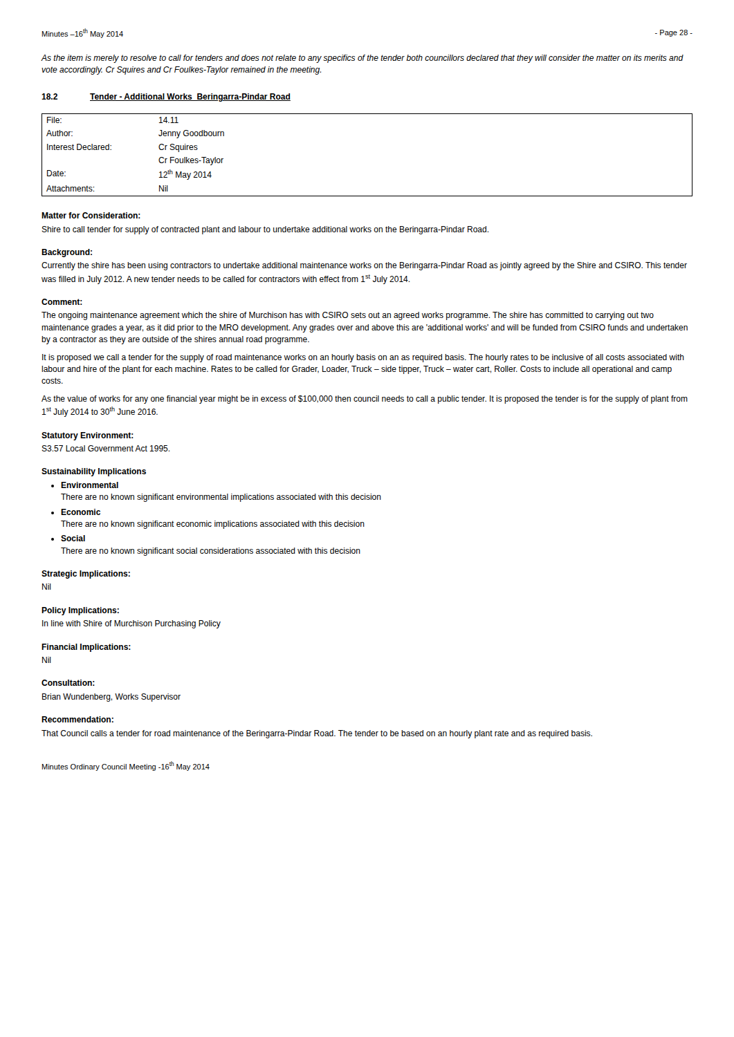Minutes –16th May 2014 - Page 28 -
As the item is merely to resolve to call for tenders and does not relate to any specifics of the tender both councillors declared that they will consider the matter on its merits and vote accordingly. Cr Squires and Cr Foulkes-Taylor remained in the meeting.
18.2 Tender - Additional Works Beringarra-Pindar Road
| File: | 14.11 |
| Author: | Jenny Goodbourn |
| Interest Declared: | Cr Squires |
| | Cr Foulkes-Taylor |
| Date: | 12 th May 2014 |
| Attachments: | Nil |
Matter for Consideration:
Shire to call tender for supply of contracted plant and labour to undertake additional works on the Beringarra-Pindar Road.
Background:
Currently the shire has been using contractors to undertake additional maintenance works on the Beringarra-Pindar Road as jointly agreed by the Shire and CSIRO. This tender was filled in July 2012. A new tender needs to be called for contractors with effect from 1st July 2014.
Comment:
The ongoing maintenance agreement which the shire of Murchison has with CSIRO sets out an agreed works programme. The shire has committed to carrying out two maintenance grades a year, as it did prior to the MRO development. Any grades over and above this are 'additional works' and will be funded from CSIRO funds and undertaken by a contractor as they are outside of the shires annual road programme.
It is proposed we call a tender for the supply of road maintenance works on an hourly basis on an as required basis. The hourly rates to be inclusive of all costs associated with labour and hire of the plant for each machine. Rates to be called for Grader, Loader, Truck – side tipper, Truck – water cart, Roller. Costs to include all operational and camp costs.
As the value of works for any one financial year might be in excess of $100,000 then council needs to call a public tender. It is proposed the tender is for the supply of plant from 1st July 2014 to 30th June 2016.
Statutory Environment:
S3.57 Local Government Act 1995.
Sustainability Implications
Environmental
There are no known significant environmental implications associated with this decision
Economic
There are no known significant economic implications associated with this decision
Social
There are no known significant social considerations associated with this decision
Strategic Implications:
Nil
Policy Implications:
In line with Shire of Murchison Purchasing Policy
Financial Implications:
Nil
Consultation:
Brian Wundenberg, Works Supervisor
Recommendation:
That Council calls a tender for road maintenance of the Beringarra-Pindar Road. The tender to be based on an hourly plant rate and as required basis.
Minutes Ordinary Council Meeting -16th May 2014